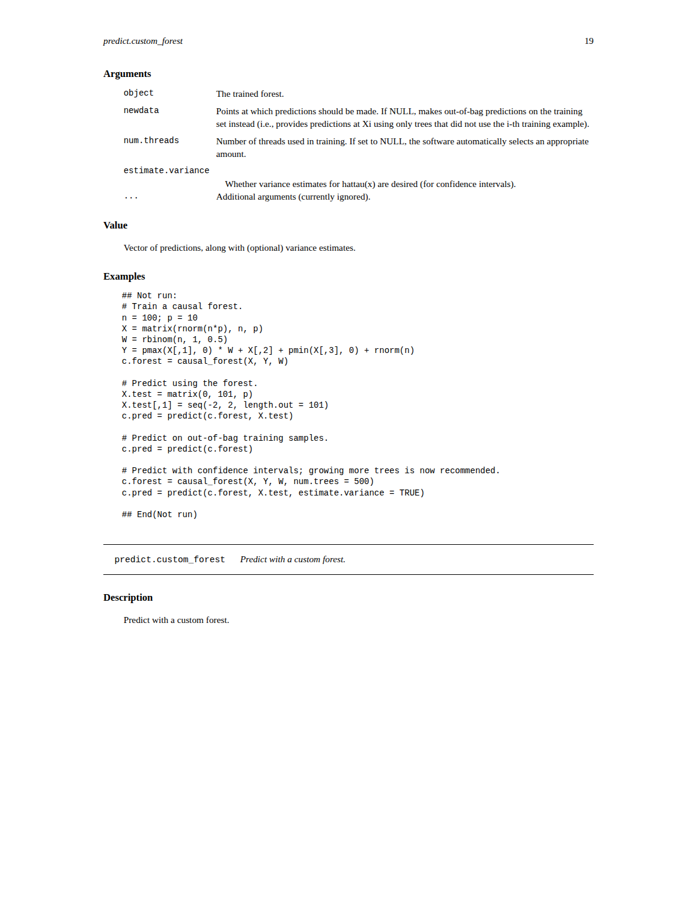predict.custom_forest 19
Arguments
object
The trained forest.
newdata
Points at which predictions should be made. If NULL, makes out-of-bag predictions on the training set instead (i.e., provides predictions at Xi using only trees that did not use the i-th training example).
num.threads
Number of threads used in training. If set to NULL, the software automatically selects an appropriate amount.
estimate.variance
Whether variance estimates for hattau(x) are desired (for confidence intervals).
...
Additional arguments (currently ignored).
Value
Vector of predictions, along with (optional) variance estimates.
Examples
## Not run:
# Train a causal forest.
n = 100; p = 10
X = matrix(rnorm(n*p), n, p)
W = rbinom(n, 1, 0.5)
Y = pmax(X[,1], 0) * W + X[,2] + pmin(X[,3], 0) + rnorm(n)
c.forest = causal_forest(X, Y, W)

# Predict using the forest.
X.test = matrix(0, 101, p)
X.test[,1] = seq(-2, 2, length.out = 101)
c.pred = predict(c.forest, X.test)

# Predict on out-of-bag training samples.
c.pred = predict(c.forest)

# Predict with confidence intervals; growing more trees is now recommended.
c.forest = causal_forest(X, Y, W, num.trees = 500)
c.pred = predict(c.forest, X.test, estimate.variance = TRUE)

## End(Not run)
predict.custom_forest Predict with a custom forest.
Description
Predict with a custom forest.